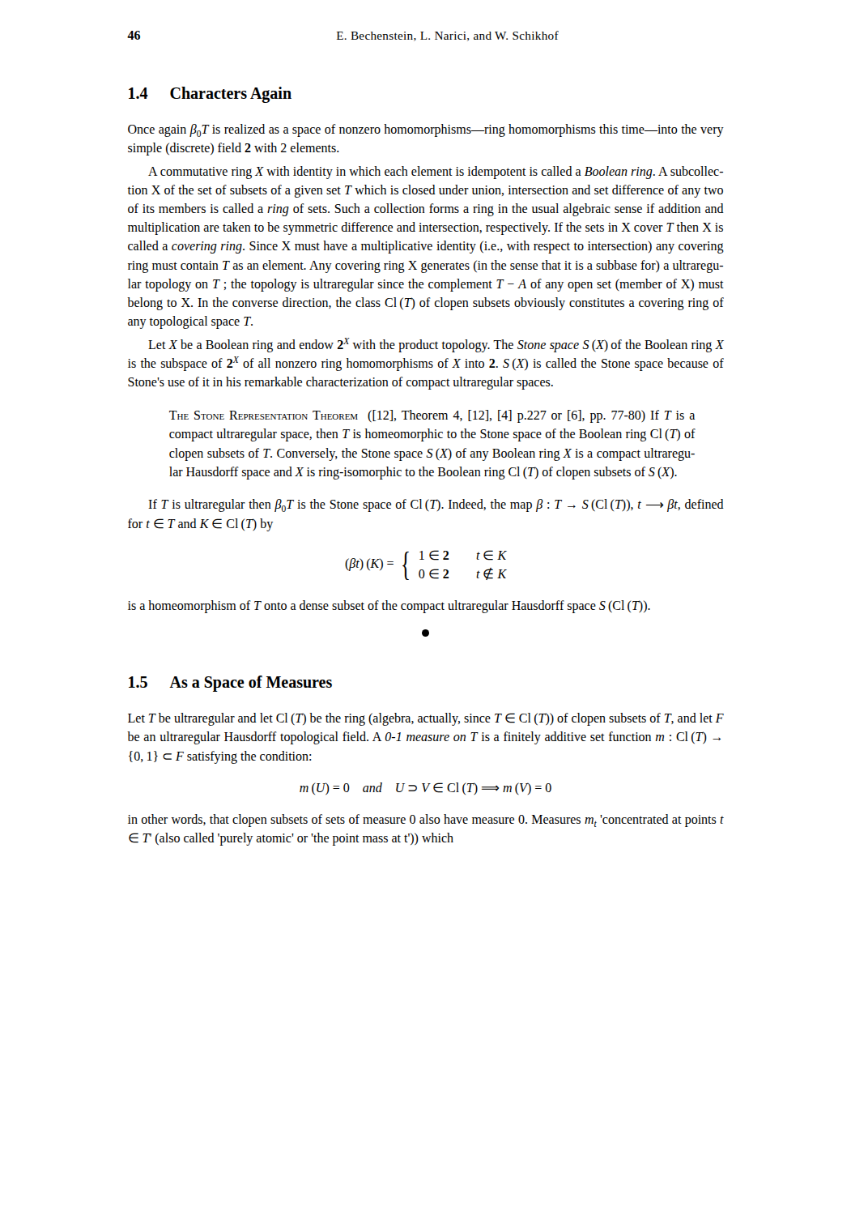46 E. Bechenstein, L. Narici, and W. Schikhof
1.4 Characters Again
Once again β0T is realized as a space of nonzero homomorphisms—ring homomorphisms this time—into the very simple (discrete) field 2 with 2 elements.
A commutative ring X with identity in which each element is idempotent is called a Boolean ring. A subcollection X of the set of subsets of a given set T which is closed under union, intersection and set difference of any two of its members is called a ring of sets. Such a collection forms a ring in the usual algebraic sense if addition and multiplication are taken to be symmetric difference and intersection, respectively. If the sets in X cover T then X is called a covering ring. Since X must have a multiplicative identity (i.e., with respect to intersection) any covering ring must contain T as an element. Any covering ring X generates (in the sense that it is a subbase for) a ultraregular topology on T ; the topology is ultraregular since the complement T − A of any open set (member of X) must belong to X. In the converse direction, the class Cl (T) of clopen subsets obviously constitutes a covering ring of any topological space T.
Let X be a Boolean ring and endow 2X with the product topology. The Stone space S (X) of the Boolean ring X is the subspace of 2X of all nonzero ring homomorphisms of X into 2. S (X) is called the Stone space because of Stone's use of it in his remarkable characterization of compact ultraregular spaces.
The Stone Representation Theorem ([12], Theorem 4, [12], [4] p.227 or [6], pp. 77-80) If T is a compact ultraregular space, then T is homeomorphic to the Stone space of the Boolean ring Cl (T) of clopen subsets of T. Conversely, the Stone space S (X) of any Boolean ring X is a compact ultraregular Hausdorff space and X is ring-isomorphic to the Boolean ring Cl (T) of clopen subsets of S (X).
If T is ultraregular then β0T is the Stone space of Cl (T). Indeed, the map β : T → S (Cl (T)), t ⟶ βt, defined for t ∈ T and K ∈ Cl (T) by
(βt) (K) = {1 ∈ 2 t ∈ K 0 ∈ 2 t ∉ K
is a homeomorphism of T onto a dense subset of the compact ultraregular Hausdorff space S (Cl (T)).
1.5 As a Space of Measures
Let T be ultraregular and let Cl (T) be the ring (algebra, actually, since T ∈ Cl (T)) of clopen subsets of T, and let F be an ultraregular Hausdorff topological field. A 0-1 measure on T is a finitely additive set function m : Cl (T) → {0, 1} ⊂ F satisfying the condition:
m (U) = 0 and U ⊃ V ∈ Cl (T) ⟹ m (V) = 0
in other words, that clopen subsets of sets of measure 0 also have measure 0. Measures mt 'concentrated at points t ∈ T' (also called 'purely atomic' or 'the point mass at t')) which